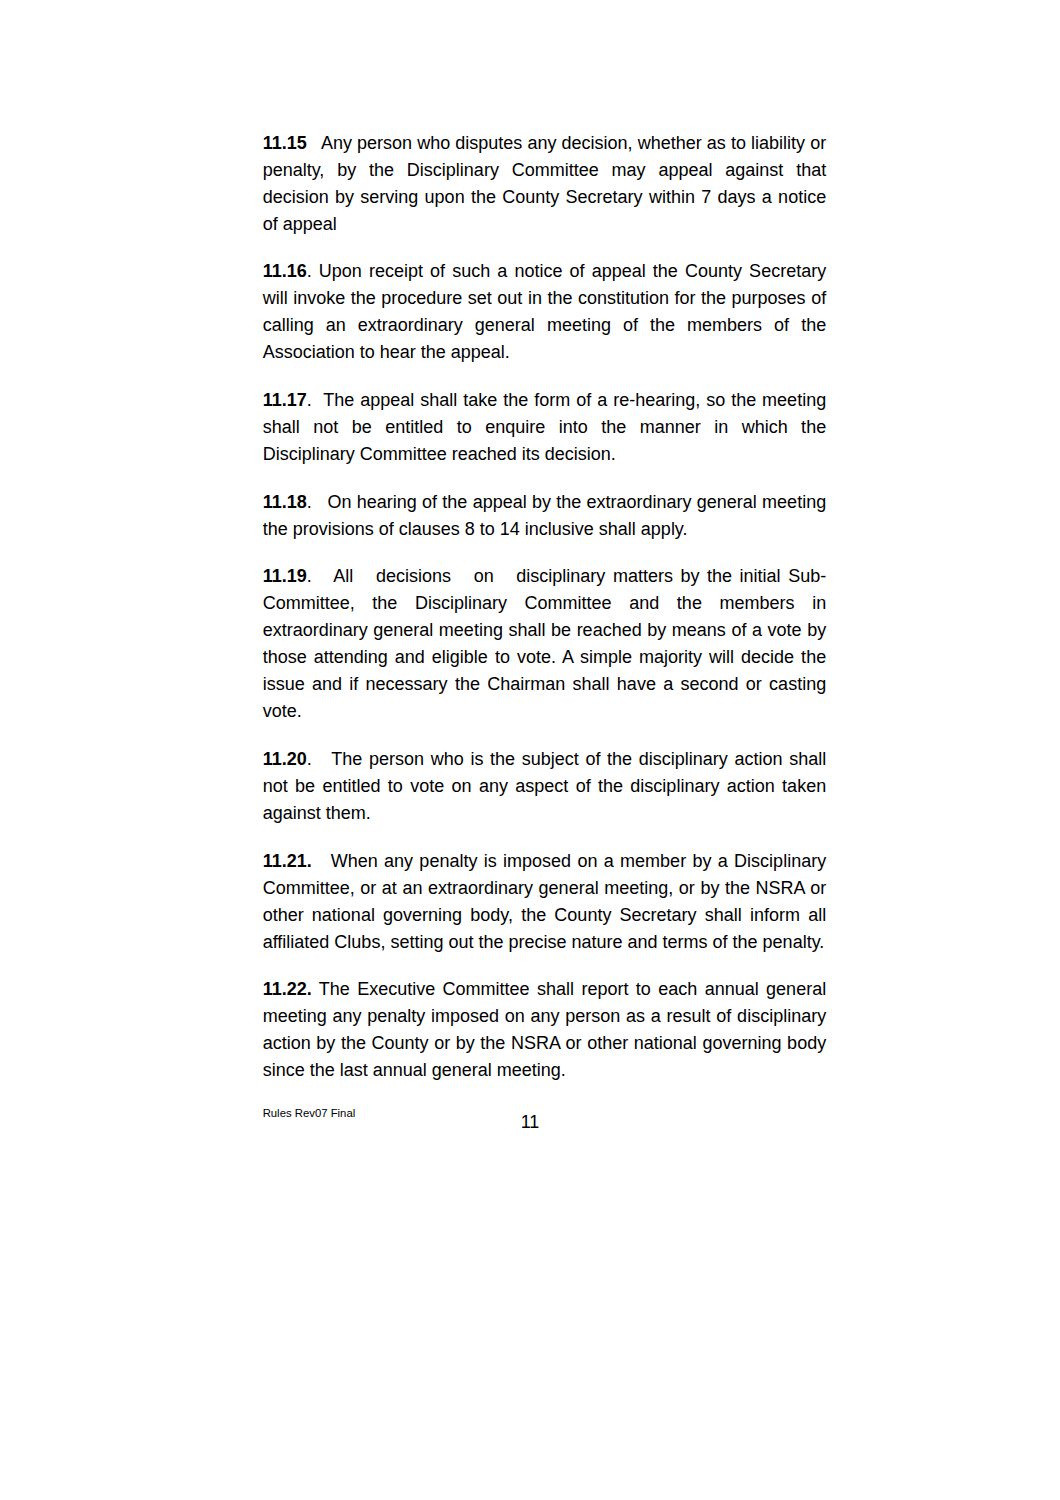11.15 Any person who disputes any decision, whether as to liability or penalty, by the Disciplinary Committee may appeal against that decision by serving upon the County Secretary within 7 days a notice of appeal
11.16. Upon receipt of such a notice of appeal the County Secretary will invoke the procedure set out in the constitution for the purposes of calling an extraordinary general meeting of the members of the Association to hear the appeal.
11.17. The appeal shall take the form of a re-hearing, so the meeting shall not be entitled to enquire into the manner in which the Disciplinary Committee reached its decision.
11.18. On hearing of the appeal by the extraordinary general meeting the provisions of clauses 8 to 14 inclusive shall apply.
11.19. All decisions on disciplinary matters by the initial Sub-Committee, the Disciplinary Committee and the members in extraordinary general meeting shall be reached by means of a vote by those attending and eligible to vote. A simple majority will decide the issue and if necessary the Chairman shall have a second or casting vote.
11.20. The person who is the subject of the disciplinary action shall not be entitled to vote on any aspect of the disciplinary action taken against them.
11.21. When any penalty is imposed on a member by a Disciplinary Committee, or at an extraordinary general meeting, or by the NSRA or other national governing body, the County Secretary shall inform all affiliated Clubs, setting out the precise nature and terms of the penalty.
11.22. The Executive Committee shall report to each annual general meeting any penalty imposed on any person as a result of disciplinary action by the County or by the NSRA or other national governing body since the last annual general meeting.
Rules Rev07 Final
11